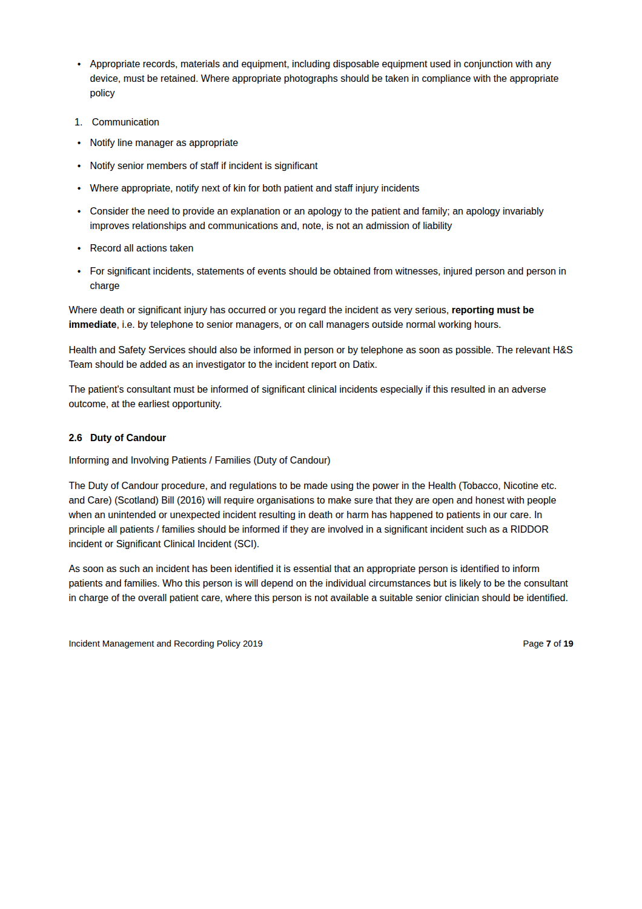Appropriate records, materials and equipment, including disposable equipment used in conjunction with any device, must be retained. Where appropriate photographs should be taken in compliance with the appropriate policy
Communication
Notify line manager as appropriate
Notify senior members of staff if incident is significant
Where appropriate, notify next of kin for both patient and staff injury incidents
Consider the need to provide an explanation or an apology to the patient and family; an apology invariably improves relationships and communications and, note, is not an admission of liability
Record all actions taken
For significant incidents, statements of events should be obtained from witnesses, injured person and person in charge
Where death or significant injury has occurred or you regard the incident as very serious, reporting must be immediate, i.e. by telephone to senior managers, or on call managers outside normal working hours.
Health and Safety Services should also be informed in person or by telephone as soon as possible. The relevant H&S Team should be added as an investigator to the incident report on Datix.
The patient's consultant must be informed of significant clinical incidents especially if this resulted in an adverse outcome, at the earliest opportunity.
2.6 Duty of Candour
Informing and Involving Patients / Families (Duty of Candour)
The Duty of Candour procedure, and regulations to be made using the power in the Health (Tobacco, Nicotine etc. and Care) (Scotland) Bill (2016) will require organisations to make sure that they are open and honest with people when an unintended or unexpected incident resulting in death or harm has happened to patients in our care. In principle all patients / families should be informed if they are involved in a significant incident such as a RIDDOR incident or Significant Clinical Incident (SCI).
As soon as such an incident has been identified it is essential that an appropriate person is identified to inform patients and families. Who this person is will depend on the individual circumstances but is likely to be the consultant in charge of the overall patient care, where this person is not available a suitable senior clinician should be identified.
Incident Management and Recording Policy 2019 Page 7 of 19